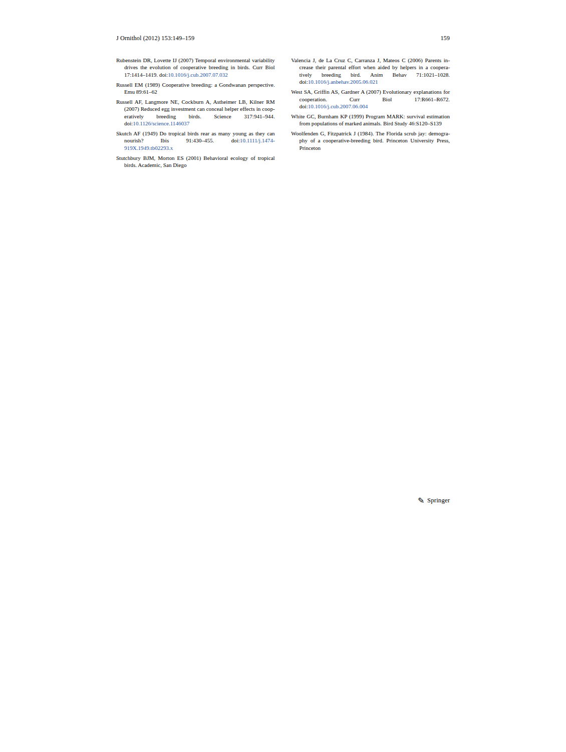J Ornithol (2012) 153:149–159
159
Rubenstein DR, Lovette IJ (2007) Temporal environmental variability drives the evolution of cooperative breeding in birds. Curr Biol 17:1414–1419. doi:10.1016/j.cub.2007.07.032
Russell EM (1989) Cooperative breeding: a Gondwanan perspective. Emu 89:61–62
Russell AF, Langmore NE, Cockburn A, Astheimer LB, Kilner RM (2007) Reduced egg investment can conceal helper effects in cooperatively breeding birds. Science 317:941–944. doi:10.1126/science.1146037
Skutch AF (1949) Do tropical birds rear as many young as they can nourish? Ibis 91:430–455. doi:10.1111/j.1474-919X.1949.tb02293.x
Stutchbury BJM, Morton ES (2001) Behavioral ecology of tropical birds. Academic, San Diego
Valencia J, de La Cruz C, Carranza J, Mateos C (2006) Parents increase their parental effort when aided by helpers in a cooperatively breeding bird. Anim Behav 71:1021–1028. doi:10.1016/j.anbehav.2005.06.021
West SA, Griffin AS, Gardner A (2007) Evolutionary explanations for cooperation. Curr Biol 17:R661–R672. doi:10.1016/j.cub.2007.06.004
White GC, Burnham KP (1999) Program MARK: survival estimation from populations of marked animals. Bird Study 46:S120–S139
Woolfenden G, Fitzpatrick J (1984). The Florida scrub jay: demography of a cooperative-breeding bird. Princeton University Press, Princeton
✎ Springer